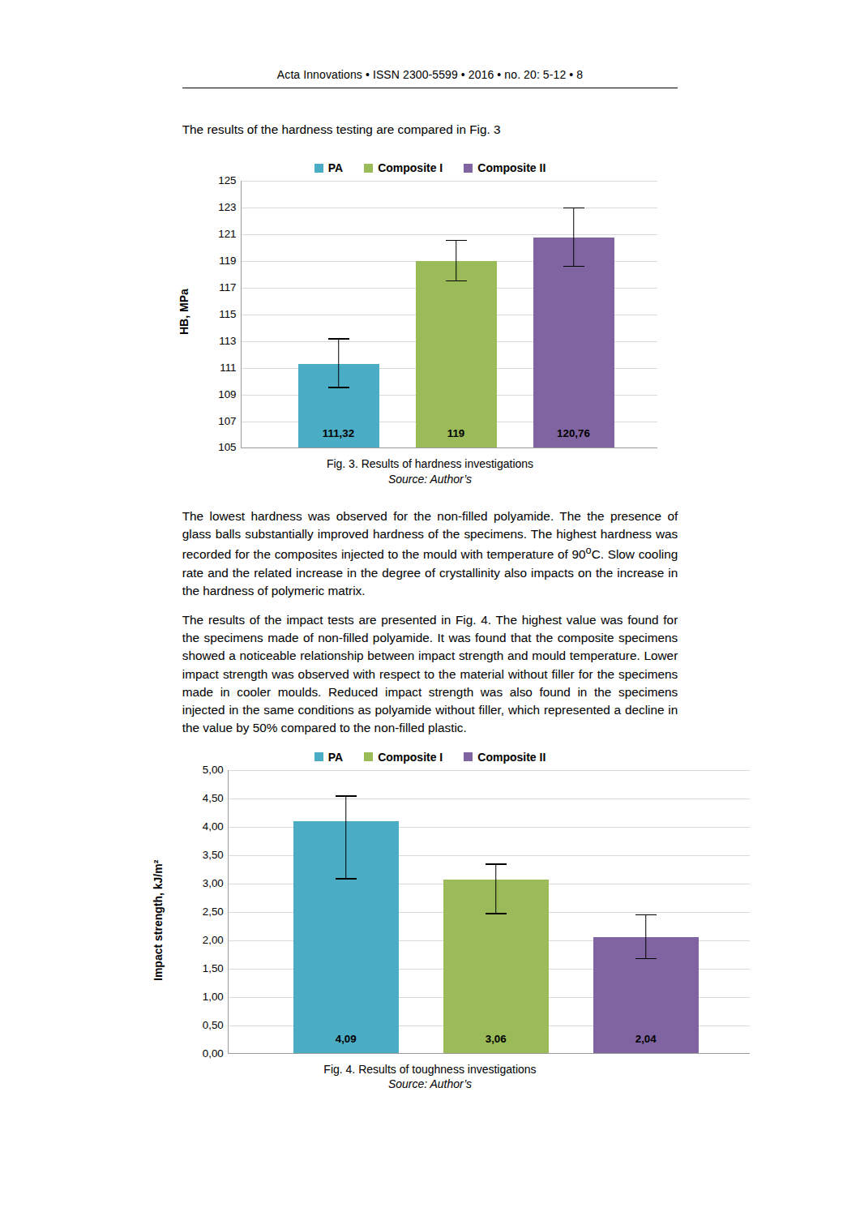Acta Innovations • ISSN 2300-5599 • 2016 • no. 20: 5-12 • 8
The results of the hardness testing are compared in Fig. 3
PA Composite I Composite II
HB, MPa
125
123
121
119
117
115
113
111
109
107
105
111,32
119
120,76
Fig. 3. Results of hardness investigations
Source: Author’s
The lowest hardness was observed for the non-filled polyamide. The the presence of glass balls substantially improved hardness of the specimens. The highest hardness was recorded for the composites injected to the mould with temperature of 90oC. Slow cooling rate and the related increase in the degree of crystallinity also impacts on the increase in the hardness of polymeric matrix.
The results of the impact tests are presented in Fig. 4. The highest value was found for the specimens made of non-filled polyamide. It was found that the composite specimens showed a noticeable relationship between impact strength and mould temperature. Lower impact strength was observed with respect to the material without filler for the specimens made in cooler moulds. Reduced impact strength was also found in the specimens injected in the same conditions as polyamide without filler, which represented a decline in the value by 50% compared to the non-filled plastic.
PA Composite I Composite II
Impact strength, kJ/m²
5,00
4,50
4,00
3,50
3,00
2,50
2,00
1,50
1,00
0,50
0,00
4,09
3,06
2,04
Fig. 4. Results of toughness investigations
Source: Author’s